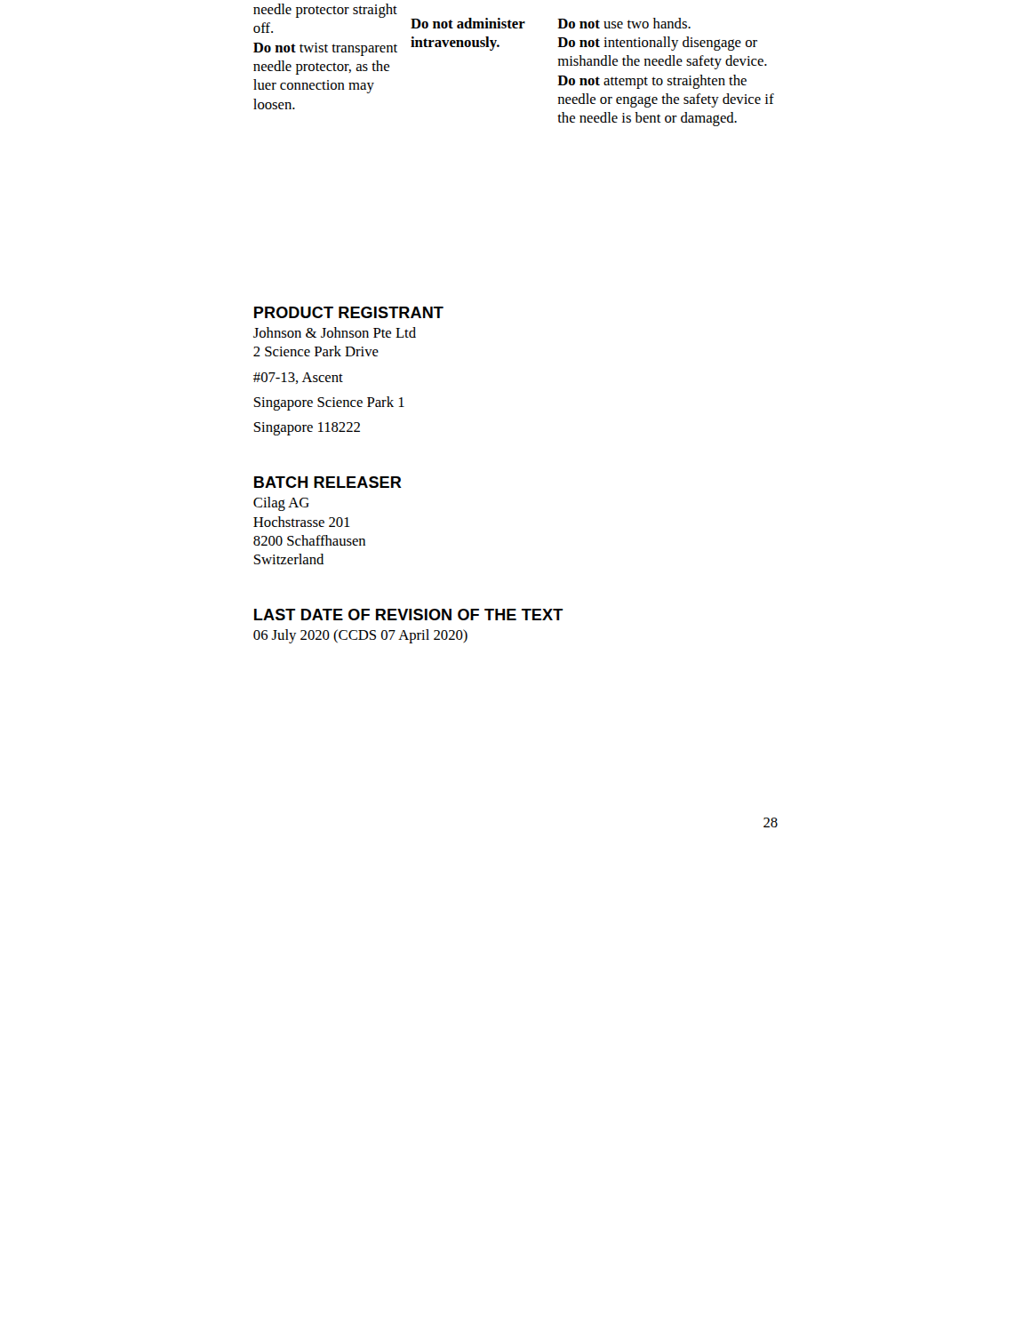| needle protector straight off. Do not twist transparent needle protector, as the luer connection may loosen. | Do not administer intravenously. | Do not use two hands. Do not intentionally disengage or mishandle the needle safety device. Do not attempt to straighten the needle or engage the safety device if the needle is bent or damaged. |
PRODUCT REGISTRANT
Johnson & Johnson Pte Ltd
2 Science Park Drive
#07-13, Ascent
Singapore Science Park 1
Singapore 118222
BATCH RELEASER
Cilag AG
Hochstrasse 201
8200 Schaffhausen
Switzerland
LAST DATE OF REVISION OF THE TEXT
06 July 2020 (CCDS 07 April 2020)
28